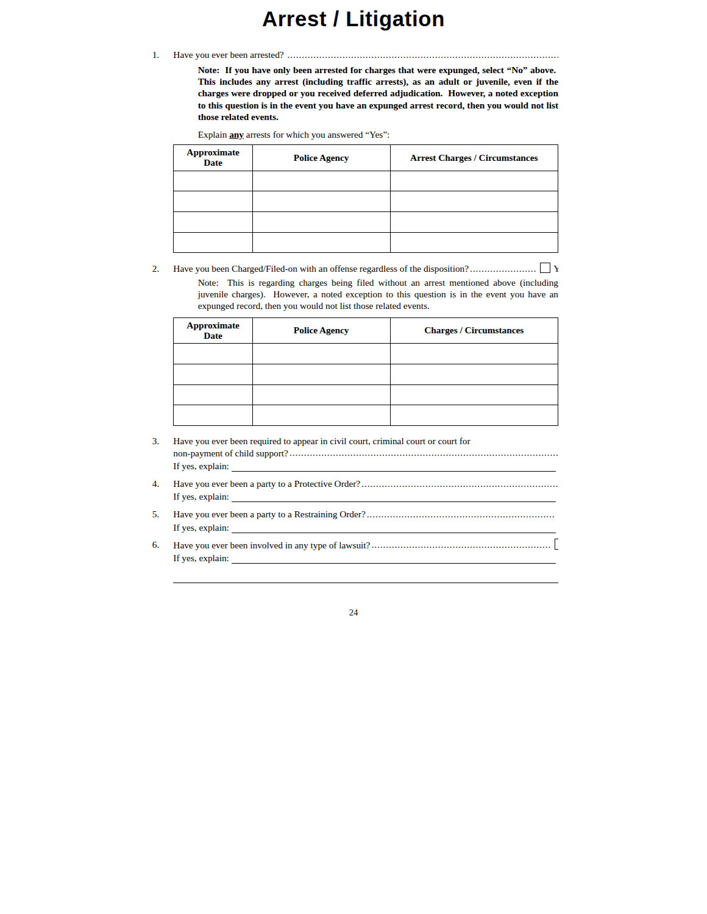Arrest / Litigation
Have you ever been arrested? ................................................................................................. Yes No
Note: If you have only been arrested for charges that were expunged, select “No” above. This includes any arrest (including traffic arrests), as an adult or juvenile, even if the charges were dropped or you received deferred adjudication. However, a noted exception to this question is in the event you have an expunged arrest record, then you would not list those related events.
Explain any arrests for which you answered “Yes”:
| Approximate Date | Police Agency | Arrest Charges / Circumstances |
| --- | --- | --- |
Have you been Charged/Filed-on with an offense regardless of the disposition?....................... Yes No
Note: This is regarding charges being filed without an arrest mentioned above (including juvenile charges). However, a noted exception to this question is in the event you have an expunged record, then you would not list those related events.
| Approximate Date | Police Agency | Charges / Circumstances |
| --- | --- | --- |
Have you ever been required to appear in civil court, criminal court or court for non-payment of child support?.................................................................................................. Yes No
If yes, explain:
Have you ever been a party to a Protective Order?.................................................................... Yes No
If yes, explain:
Have you ever been a party to a Restraining Order?................................................................. Yes No
If yes, explain:
Have you ever been involved in any type of lawsuit?.............................................................. Yes No
If yes, explain:
24